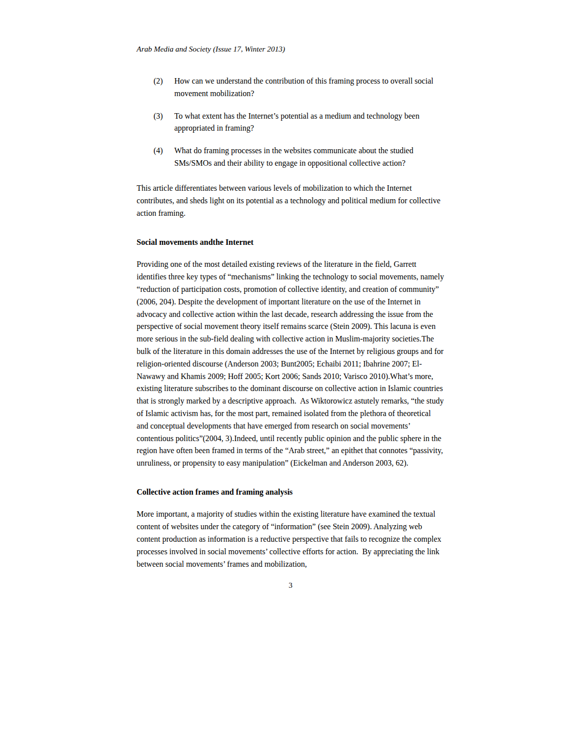Arab Media and Society (Issue 17, Winter 2013)
(2) How can we understand the contribution of this framing process to overall social movement mobilization?
(3) To what extent has the Internet’s potential as a medium and technology been appropriated in framing?
(4) What do framing processes in the websites communicate about the studied SMs/SMOs and their ability to engage in oppositional collective action?
This article differentiates between various levels of mobilization to which the Internet contributes, and sheds light on its potential as a technology and political medium for collective action framing.
Social movements andthe Internet
Providing one of the most detailed existing reviews of the literature in the field, Garrett identifies three key types of “mechanisms” linking the technology to social movements, namely “reduction of participation costs, promotion of collective identity, and creation of community” (2006, 204). Despite the development of important literature on the use of the Internet in advocacy and collective action within the last decade, research addressing the issue from the perspective of social movement theory itself remains scarce (Stein 2009). This lacuna is even more serious in the sub-field dealing with collective action in Muslim-majority societies.The bulk of the literature in this domain addresses the use of the Internet by religious groups and for religion-oriented discourse (Anderson 2003; Bunt2005; Echaibi 2011; Ibahrine 2007; El-Nawawy and Khamis 2009; Hoff 2005; Kort 2006; Sands 2010; Varisco 2010).What’s more, existing literature subscribes to the dominant discourse on collective action in Islamic countries that is strongly marked by a descriptive approach. As Wiktorowicz astutely remarks, “the study of Islamic activism has, for the most part, remained isolated from the plethora of theoretical and conceptual developments that have emerged from research on social movements’ contentious politics”(2004, 3).Indeed, until recently public opinion and the public sphere in the region have often been framed in terms of the “Arab street,” an epithet that connotes “passivity, unruliness, or propensity to easy manipulation” (Eickelman and Anderson 2003, 62).
Collective action frames and framing analysis
More important, a majority of studies within the existing literature have examined the textual content of websites under the category of “information” (see Stein 2009). Analyzing web content production as information is a reductive perspective that fails to recognize the complex processes involved in social movements’ collective efforts for action. By appreciating the link between social movements’ frames and mobilization,
3